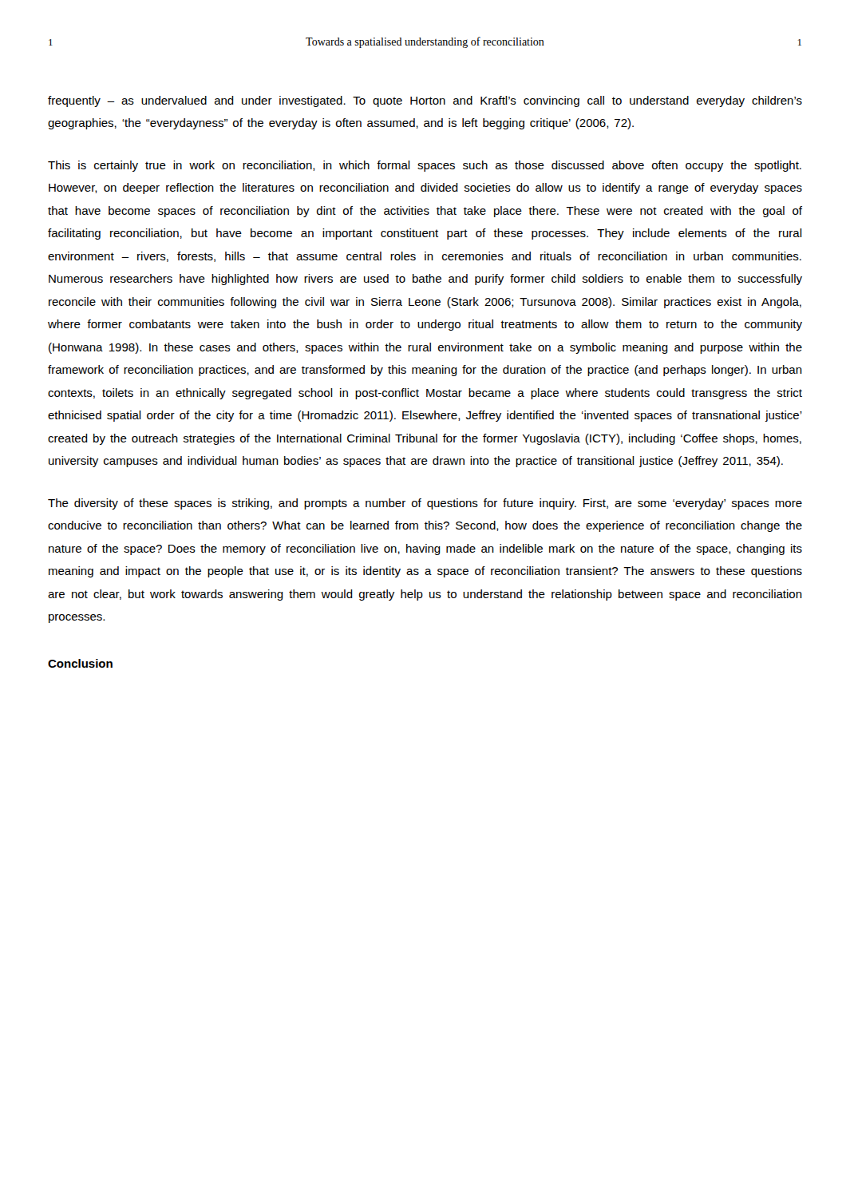1
Towards a spatialised understanding of reconciliation
1
frequently – as undervalued and under investigated. To quote Horton and Kraftl’s convincing call to understand everyday children’s geographies, ‘the “everydayness” of the everyday is often assumed, and is left begging critique’ (2006, 72).
This is certainly true in work on reconciliation, in which formal spaces such as those discussed above often occupy the spotlight. However, on deeper reflection the literatures on reconciliation and divided societies do allow us to identify a range of everyday spaces that have become spaces of reconciliation by dint of the activities that take place there. These were not created with the goal of facilitating reconciliation, but have become an important constituent part of these processes. They include elements of the rural environment – rivers, forests, hills – that assume central roles in ceremonies and rituals of reconciliation in urban communities. Numerous researchers have highlighted how rivers are used to bathe and purify former child soldiers to enable them to successfully reconcile with their communities following the civil war in Sierra Leone (Stark 2006; Tursunova 2008). Similar practices exist in Angola, where former combatants were taken into the bush in order to undergo ritual treatments to allow them to return to the community (Honwana 1998). In these cases and others, spaces within the rural environment take on a symbolic meaning and purpose within the framework of reconciliation practices, and are transformed by this meaning for the duration of the practice (and perhaps longer). In urban contexts, toilets in an ethnically segregated school in post-conflict Mostar became a place where students could transgress the strict ethnicised spatial order of the city for a time (Hromadzic 2011). Elsewhere, Jeffrey identified the ‘invented spaces of transnational justice’ created by the outreach strategies of the International Criminal Tribunal for the former Yugoslavia (ICTY), including ‘Coffee shops, homes, university campuses and individual human bodies’ as spaces that are drawn into the practice of transitional justice (Jeffrey 2011, 354).
The diversity of these spaces is striking, and prompts a number of questions for future inquiry. First, are some ‘everyday’ spaces more conducive to reconciliation than others? What can be learned from this? Second, how does the experience of reconciliation change the nature of the space? Does the memory of reconciliation live on, having made an indelible mark on the nature of the space, changing its meaning and impact on the people that use it, or is its identity as a space of reconciliation transient? The answers to these questions are not clear, but work towards answering them would greatly help us to understand the relationship between space and reconciliation processes.
Conclusion